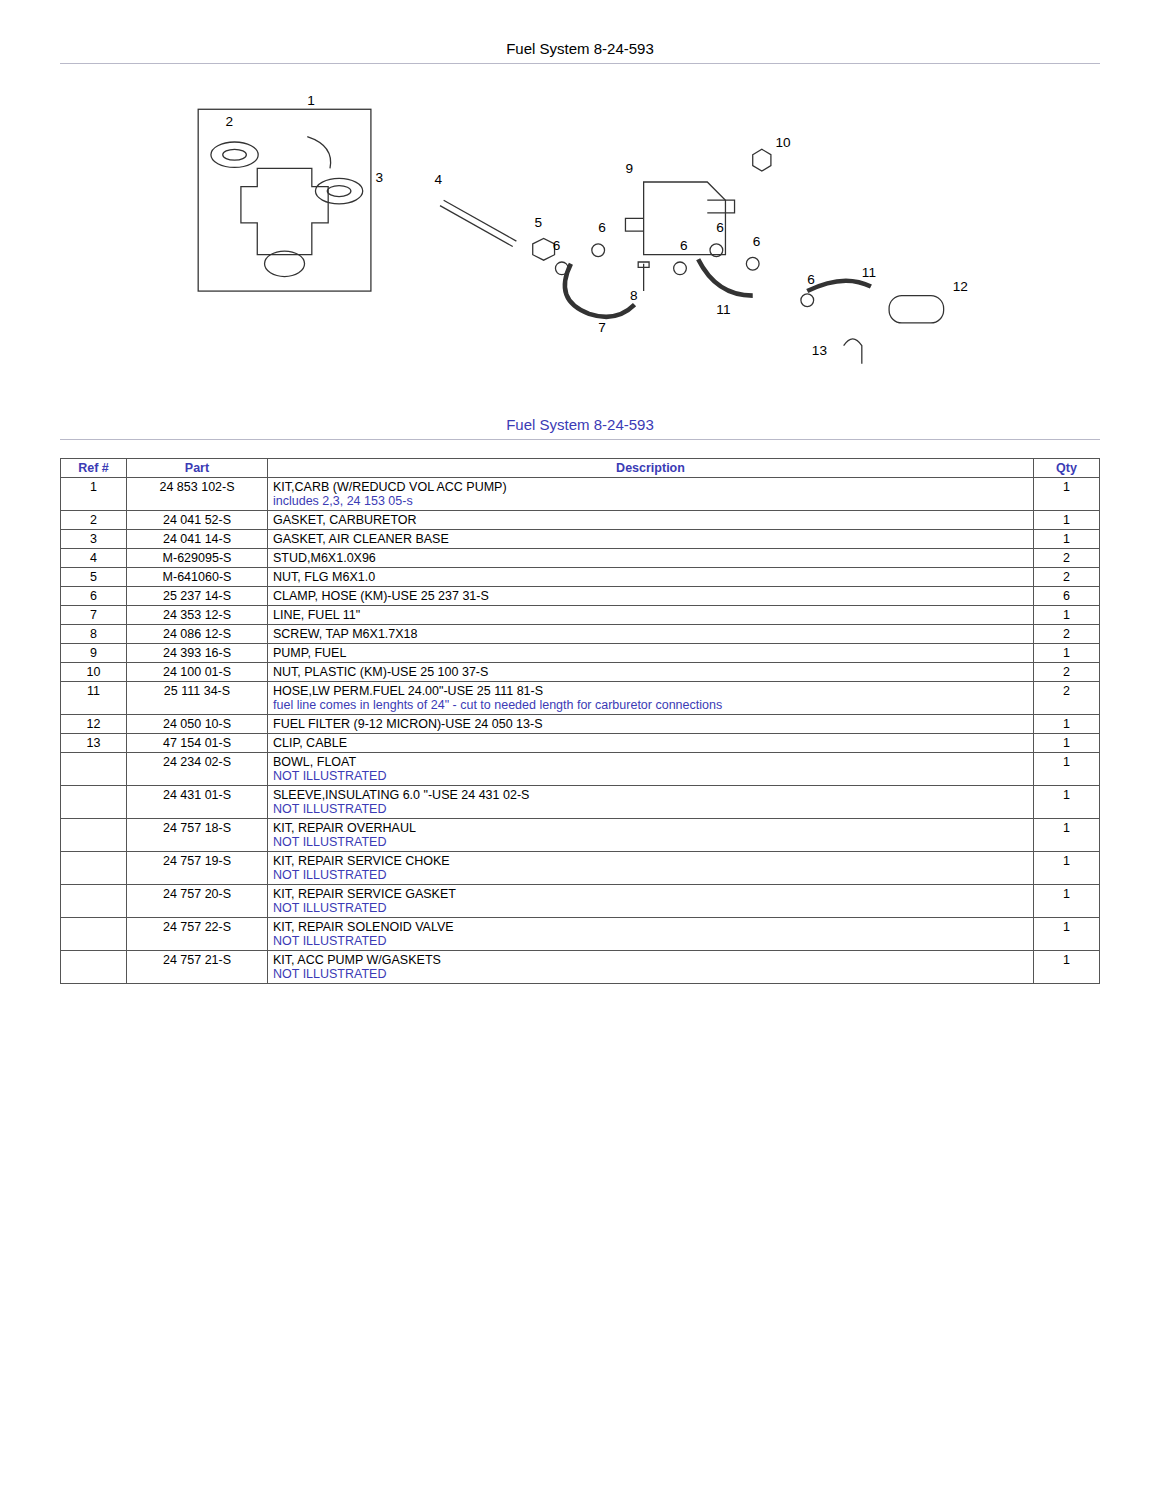Fuel System 8-24-593
1 2 3 4 5 6 6 6 6 6 6 7 8 9 10 11 11 12 13
Fuel System 8-24-593
| Ref # | Part | Description | Qty |
| --- | --- | --- | --- |
| 1 | 24 853 102-S | KIT,CARB (W/REDUCD VOL ACC PUMP) includes 2,3, 24 153 05-s | 1 |
| 2 | 24 041 52-S | GASKET, CARBURETOR | 1 |
| 3 | 24 041 14-S | GASKET, AIR CLEANER BASE | 1 |
| 4 | M-629095-S | STUD,M6X1.0X96 | 2 |
| 5 | M-641060-S | NUT, FLG M6X1.0 | 2 |
| 6 | 25 237 14-S | CLAMP, HOSE (KM)-USE 25 237 31-S | 6 |
| 7 | 24 353 12-S | LINE, FUEL 11" | 1 |
| 8 | 24 086 12-S | SCREW, TAP M6X1.7X18 | 2 |
| 9 | 24 393 16-S | PUMP, FUEL | 1 |
| 10 | 24 100 01-S | NUT, PLASTIC (KM)-USE 25 100 37-S | 2 |
| 11 | 25 111 34-S | HOSE,LW PERM.FUEL 24.00"-USE 25 111 81-S fuel line comes in lenghts of 24" - cut to needed length for carburetor connections | 2 |
| 12 | 24 050 10-S | FUEL FILTER (9-12 MICRON)-USE 24 050 13-S | 1 |
| 13 | 47 154 01-S | CLIP, CABLE | 1 |
| | 24 234 02-S | BOWL, FLOAT NOT ILLUSTRATED | 1 |
| | 24 431 01-S | SLEEVE,INSULATING 6.0 "-USE 24 431 02-S NOT ILLUSTRATED | 1 |
| | 24 757 18-S | KIT, REPAIR OVERHAUL NOT ILLUSTRATED | 1 |
| | 24 757 19-S | KIT, REPAIR SERVICE CHOKE NOT ILLUSTRATED | 1 |
| | 24 757 20-S | KIT, REPAIR SERVICE GASKET NOT ILLUSTRATED | 1 |
| | 24 757 22-S | KIT, REPAIR SOLENOID VALVE NOT ILLUSTRATED | 1 |
| | 24 757 21-S | KIT, ACC PUMP W/GASKETS NOT ILLUSTRATED | 1 |